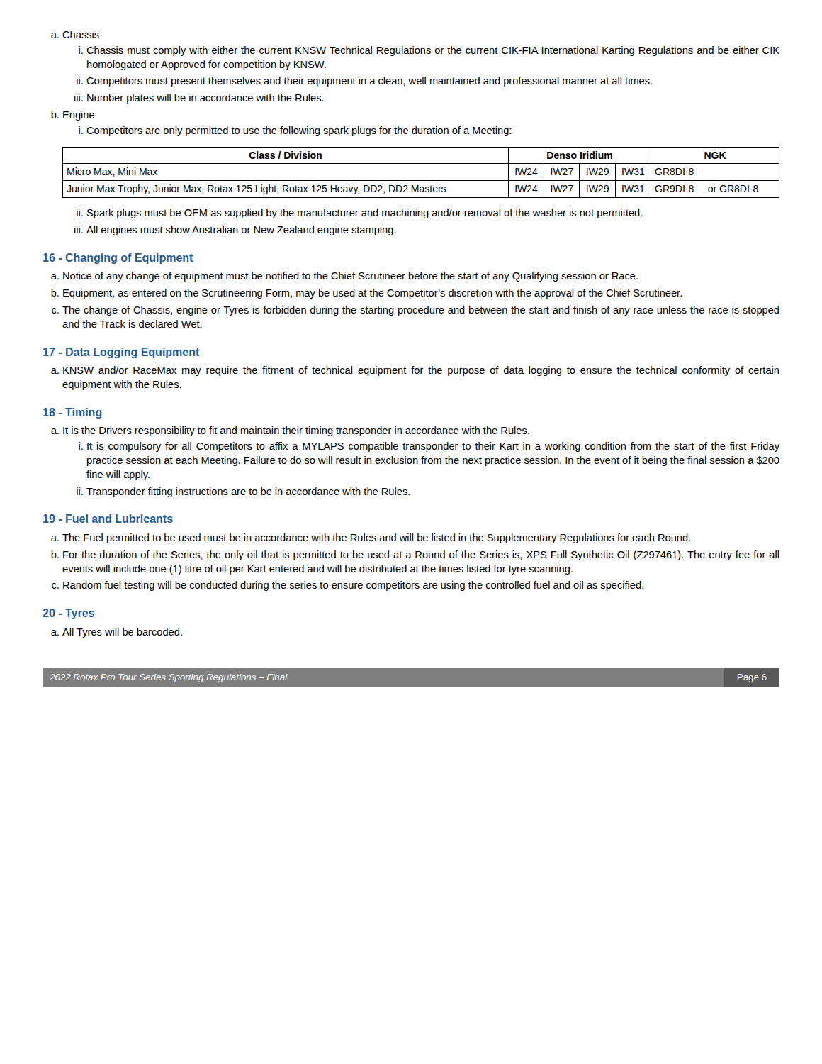Chassis
Chassis must comply with either the current KNSW Technical Regulations or the current CIK-FIA International Karting Regulations and be either CIK homologated or Approved for competition by KNSW.
Competitors must present themselves and their equipment in a clean, well maintained and professional manner at all times.
Number plates will be in accordance with the Rules.
Engine
Competitors are only permitted to use the following spark plugs for the duration of a Meeting:
| Class / Division | Denso Iridium | NGK |
| --- | --- | --- |
| Micro Max, Mini Max | IW24 | IW27 | IW29 | IW31 | GR8DI-8 |
| Junior Max Trophy, Junior Max, Rotax 125 Light, Rotax 125 Heavy, DD2, DD2 Masters | IW24 | IW27 | IW29 | IW31 | GR9DI-8 or GR8DI-8 |
Spark plugs must be OEM as supplied by the manufacturer and machining and/or removal of the washer is not permitted.
All engines must show Australian or New Zealand engine stamping.
16 - Changing of Equipment
Notice of any change of equipment must be notified to the Chief Scrutineer before the start of any Qualifying session or Race.
Equipment, as entered on the Scrutineering Form, may be used at the Competitor’s discretion with the approval of the Chief Scrutineer.
The change of Chassis, engine or Tyres is forbidden during the starting procedure and between the start and finish of any race unless the race is stopped and the Track is declared Wet.
17 - Data Logging Equipment
KNSW and/or RaceMax may require the fitment of technical equipment for the purpose of data logging to ensure the technical conformity of certain equipment with the Rules.
18 - Timing
It is the Drivers responsibility to fit and maintain their timing transponder in accordance with the Rules.
It is compulsory for all Competitors to affix a MYLAPS compatible transponder to their Kart in a working condition from the start of the first Friday practice session at each Meeting. Failure to do so will result in exclusion from the next practice session. In the event of it being the final session a $200 fine will apply.
Transponder fitting instructions are to be in accordance with the Rules.
19 - Fuel and Lubricants
The Fuel permitted to be used must be in accordance with the Rules and will be listed in the Supplementary Regulations for each Round.
For the duration of the Series, the only oil that is permitted to be used at a Round of the Series is, XPS Full Synthetic Oil (Z297461). The entry fee for all events will include one (1) litre of oil per Kart entered and will be distributed at the times listed for tyre scanning.
Random fuel testing will be conducted during the series to ensure competitors are using the controlled fuel and oil as specified.
20 - Tyres
All Tyres will be barcoded.
2022 Rotax Pro Tour Series Sporting Regulations – Final
Page 6